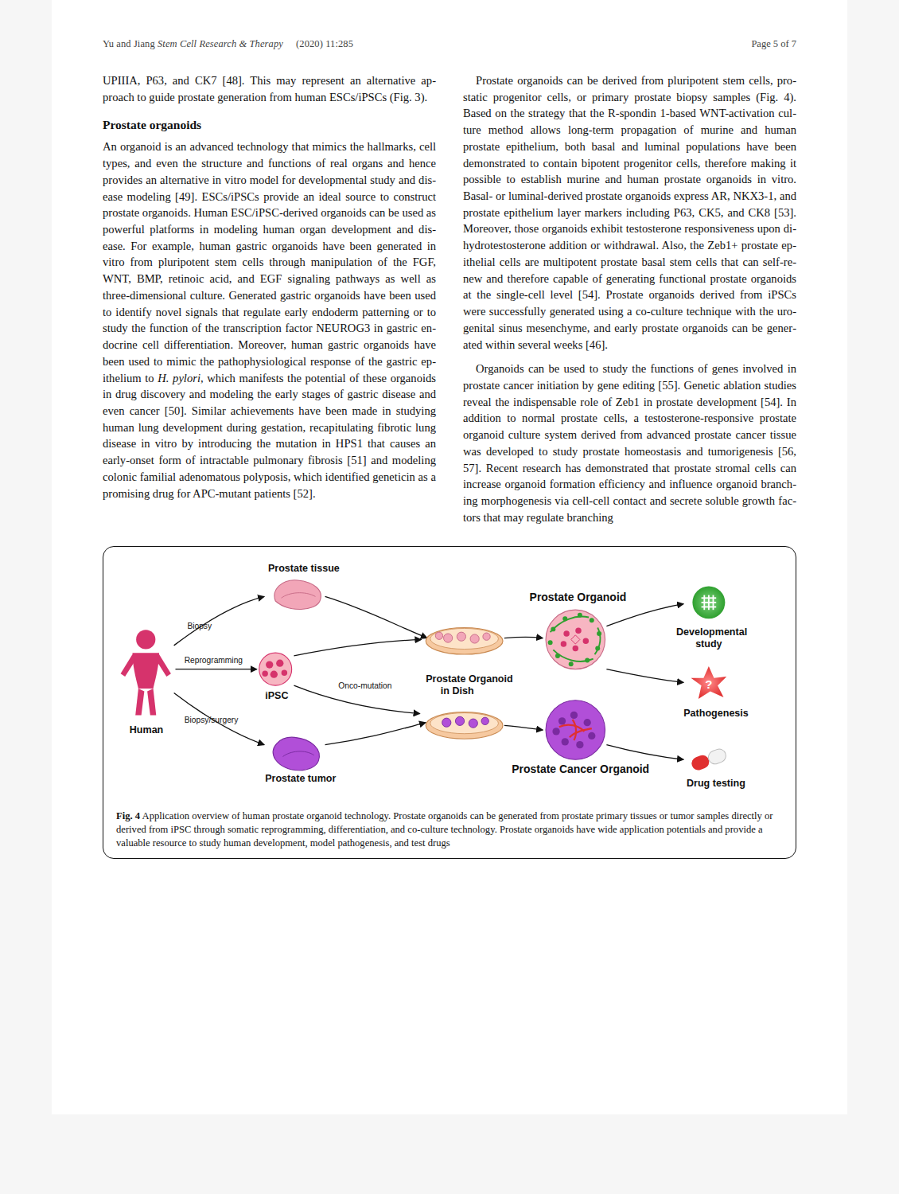Yu and Jiang Stem Cell Research & Therapy (2020) 11:285
Page 5 of 7
UPIIIA, P63, and CK7 [48]. This may represent an alternative approach to guide prostate generation from human ESCs/iPSCs (Fig. 3).
Prostate organoids
An organoid is an advanced technology that mimics the hallmarks, cell types, and even the structure and functions of real organs and hence provides an alternative in vitro model for developmental study and disease modeling [49]. ESCs/iPSCs provide an ideal source to construct prostate organoids. Human ESC/iPSC-derived organoids can be used as powerful platforms in modeling human organ development and disease. For example, human gastric organoids have been generated in vitro from pluripotent stem cells through manipulation of the FGF, WNT, BMP, retinoic acid, and EGF signaling pathways as well as three-dimensional culture. Generated gastric organoids have been used to identify novel signals that regulate early endoderm patterning or to study the function of the transcription factor NEUROG3 in gastric endocrine cell differentiation. Moreover, human gastric organoids have been used to mimic the pathophysiological response of the gastric epithelium to H. pylori, which manifests the potential of these organoids in drug discovery and modeling the early stages of gastric disease and even cancer [50]. Similar achievements have been made in studying human lung development during gestation, recapitulating fibrotic lung disease in vitro by introducing the mutation in HPS1 that causes an early-onset form of intractable pulmonary fibrosis [51] and modeling colonic familial adenomatous polyposis, which identified geneticin as a promising drug for APC-mutant patients [52].
Prostate organoids can be derived from pluripotent stem cells, prostatic progenitor cells, or primary prostate biopsy samples (Fig. 4). Based on the strategy that the R-spondin 1-based WNT-activation culture method allows long-term propagation of murine and human prostate epithelium, both basal and luminal populations have been demonstrated to contain bipotent progenitor cells, therefore making it possible to establish murine and human prostate organoids in vitro. Basal- or luminal-derived prostate organoids express AR, NKX3-1, and prostate epithelium layer markers including P63, CK5, and CK8 [53]. Moreover, those organoids exhibit testosterone responsiveness upon dihydrotestosterone addition or withdrawal. Also, the Zeb1+ prostate epithelial cells are multipotent prostate basal stem cells that can self-renew and therefore capable of generating functional prostate organoids at the single-cell level [54]. Prostate organoids derived from iPSCs were successfully generated using a co-culture technique with the urogenital sinus mesenchyme, and early prostate organoids can be generated within several weeks [46].
Organoids can be used to study the functions of genes involved in prostate cancer initiation by gene editing [55]. Genetic ablation studies reveal the indispensable role of Zeb1 in prostate development [54]. In addition to normal prostate cells, a testosterone-responsive prostate organoid culture system derived from advanced prostate cancer tissue was developed to study prostate homeostasis and tumorigenesis [56, 57]. Recent research has demonstrated that prostate stromal cells can increase organoid formation efficiency and influence organoid branching morphogenesis via cell-cell contact and secrete soluble growth factors that may regulate branching
Human Prostate tissue iPSC Prostate tumor Biopsy Reprogramming Biopsy/surgery Onco-mutation Prostate Organoid in Dish Prostate Organoid Prostate Cancer Organoid Developmental study ? Pathogenesis Drug testing
Fig. 4 Application overview of human prostate organoid technology. Prostate organoids can be generated from prostate primary tissues or tumor samples directly or derived from iPSC through somatic reprogramming, differentiation, and co-culture technology. Prostate organoids have wide application potentials and provide a valuable resource to study human development, model pathogenesis, and test drugs